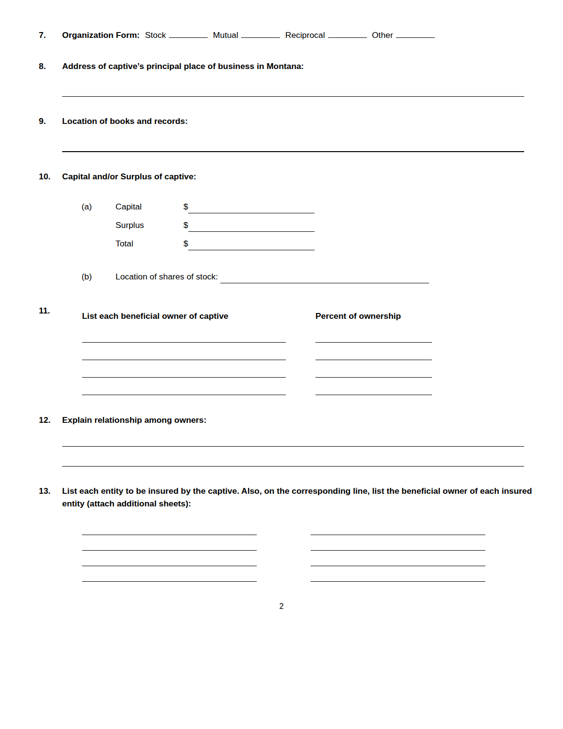7.
Organization Form: Stock Mutual Reciprocal Other
8.
Address of captive’s principal place of business in Montana:
9.
Location of books and records:
10.
Capital and/or Surplus of captive:
| (a) | Capital | $ |
| | Surplus | $ |
| | Total | $ |
| (b) | Location of shares of stock: |
11.
| List each beneficial owner of captive | Percent of ownership |
| --- | --- |
12.
Explain relationship among owners:
13.
List each entity to be insured by the captive. Also, on the corresponding line, list the beneficial owner of each insured entity (attach additional sheets):
2